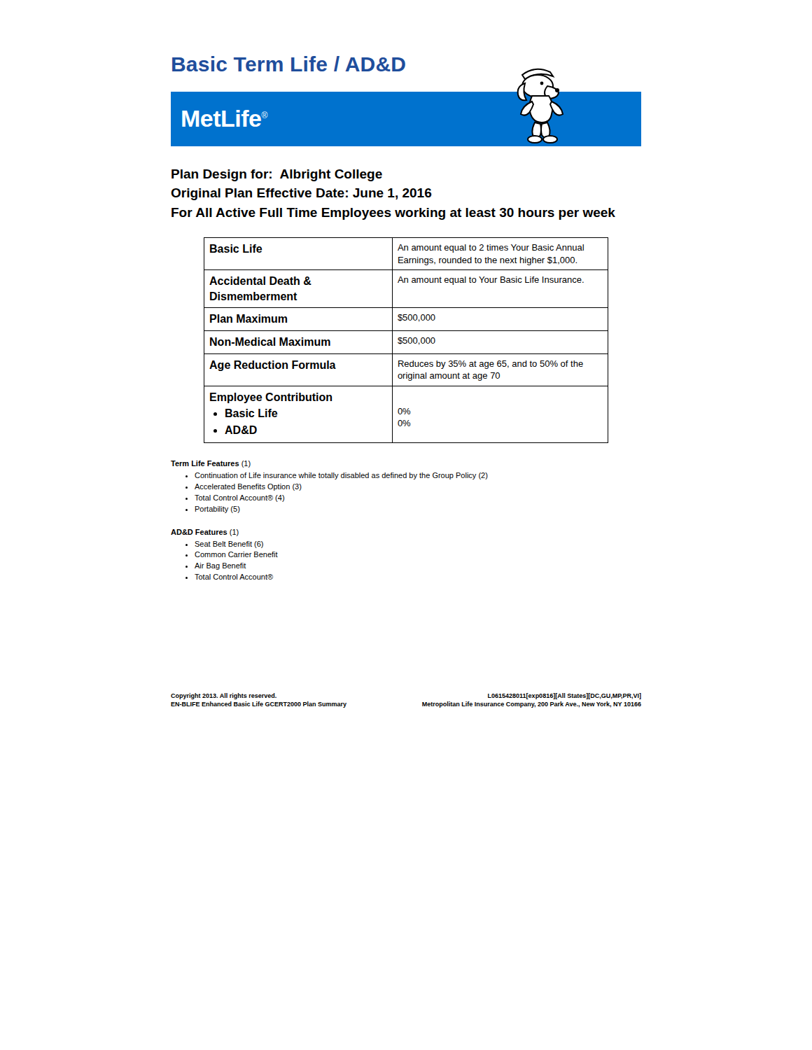Basic Term Life / AD&D
MetLife®
Plan Design for: Albright College
Original Plan Effective Date: June 1, 2016
For All Active Full Time Employees working at least 30 hours per week
| Basic Life | An amount equal to 2 times Your Basic Annual Earnings, rounded to the next higher $1,000. |
| Accidental Death & Dismemberment | An amount equal to Your Basic Life Insurance. |
| Plan Maximum | $500,000 |
| Non-Medical Maximum | $500,000 |
| Age Reduction Formula | Reduces by 35% at age 65, and to 50% of the original amount at age 70 |
| Employee Contribution Basic Life AD&D | 0% 0% |
Term Life Features (1)
Continuation of Life insurance while totally disabled as defined by the Group Policy (2)
Accelerated Benefits Option (3)
Total Control Account® (4)
Portability (5)
AD&D Features (1)
Seat Belt Benefit (6)
Common Carrier Benefit
Air Bag Benefit
Total Control Account®
Copyright 2013. All rights reserved.
L0615428011[exp0816][All States][DC,GU,MP,PR,VI]
EN-BLIFE Enhanced Basic Life GCERT2000 Plan Summary
Metropolitan Life Insurance Company, 200 Park Ave., New York, NY 10166